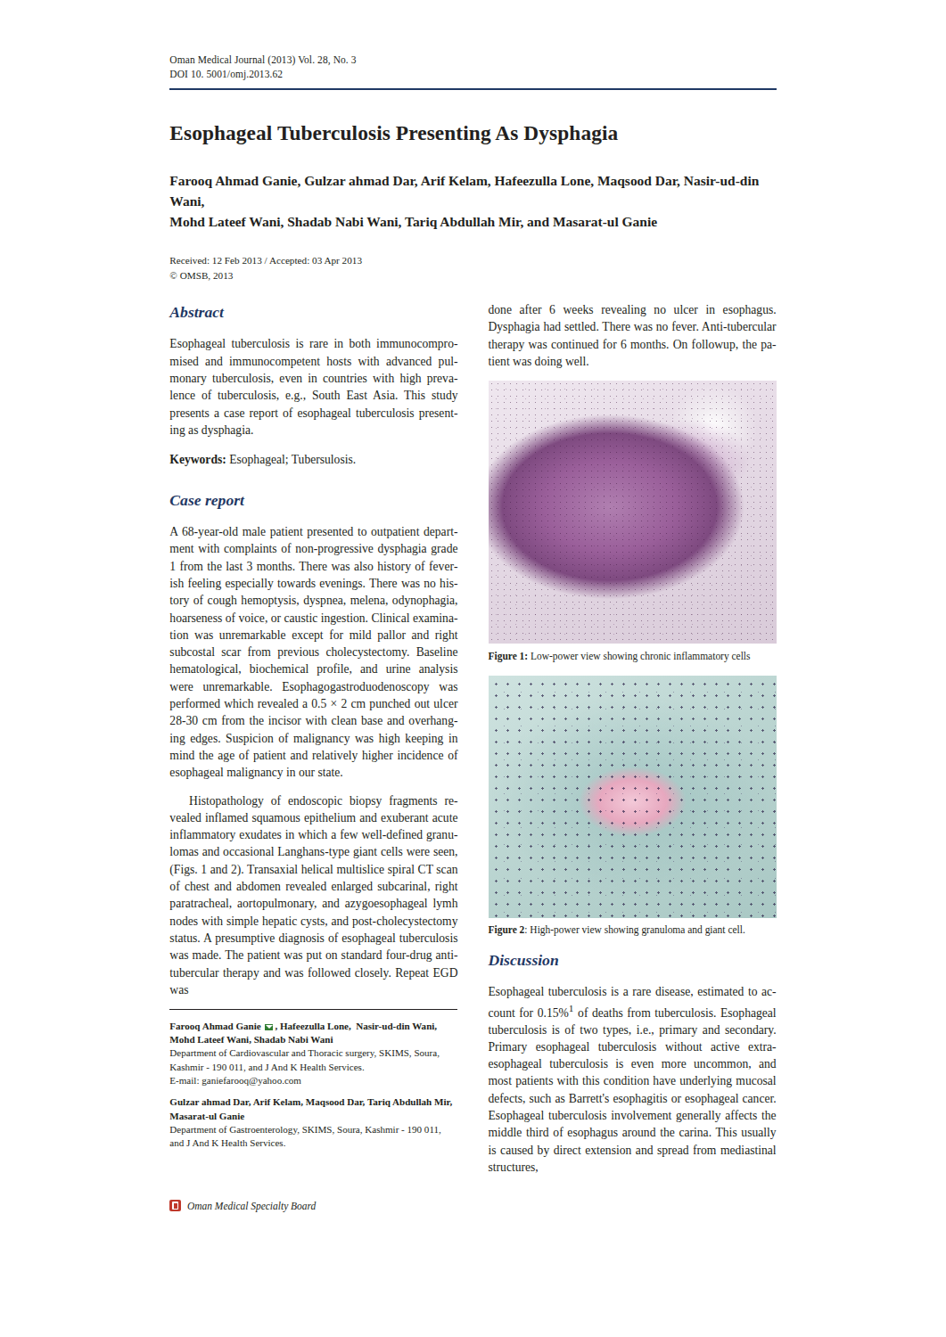Oman Medical Journal (2013) Vol. 28, No. 3 DOI 10. 5001/omj.2013.62
Esophageal Tuberculosis Presenting As Dysphagia
Farooq Ahmad Ganie, Gulzar ahmad Dar, Arif Kelam, Hafeezulla Lone, Maqsood Dar, Nasir-ud-din Wani,
Mohd Lateef Wani, Shadab Nabi Wani, Tariq Abdullah Mir, and Masarat-ul Ganie
Received: 12 Feb 2013 / Accepted: 03 Apr 2013
© OMSB, 2013
Abstract
Esophageal tuberculosis is rare in both immunocompromised and immunocompetent hosts with advanced pulmonary tuberculosis, even in countries with high prevalence of tuberculosis, e.g., South East Asia. This study presents a case report of esophageal tuberculosis presenting as dysphagia.
Keywords: Esophageal; Tubersulosis.
Case report
A 68-year-old male patient presented to outpatient department with complaints of non-progressive dysphagia grade 1 from the last 3 months. There was also history of feverish feeling especially towards evenings. There was no history of cough hemoptysis, dyspnea, melena, odynophagia, hoarseness of voice, or caustic ingestion. Clinical examination was unremarkable except for mild pallor and right subcostal scar from previous cholecystectomy. Baseline hematological, biochemical profile, and urine analysis were unremarkable. Esophagogastroduodenoscopy was performed which revealed a 0.5 × 2 cm punched out ulcer 28-30 cm from the incisor with clean base and overhanging edges. Suspicion of malignancy was high keeping in mind the age of patient and relatively higher incidence of esophageal malignancy in our state.
Histopathology of endoscopic biopsy fragments revealed inflamed squamous epithelium and exuberant acute inflammatory exudates in which a few well-defined granulomas and occasional Langhans-type giant cells were seen, (Figs. 1 and 2). Transaxial helical multislice spiral CT scan of chest and abdomen revealed enlarged subcarinal, right paratracheal, aortopulmonary, and azygoesophageal lymh nodes with simple hepatic cysts, and post-cholecystectomy status. A presumptive diagnosis of esophageal tuberculosis was made. The patient was put on standard four-drug anti-tubercular therapy and was followed closely. Repeat EGD was
Farooq Ahmad Ganie , Hafeezulla Lone, Nasir-ud-din Wani, Mohd Lateef Wani, Shadab Nabi Wani
Department of Cardiovascular and Thoracic surgery, SKIMS, Soura, Kashmir - 190 011, and J And K Health Services.
E-mail: ganiefarooq@yahoo.com
Gulzar ahmad Dar, Arif Kelam, Maqsood Dar, Tariq Abdullah Mir, Masarat-ul Ganie
Department of Gastroenterology, SKIMS, Soura, Kashmir - 190 011, and J And K Health Services.
done after 6 weeks revealing no ulcer in esophagus. Dysphagia had settled. There was no fever. Anti-tubercular therapy was continued for 6 months. On followup, the patient was doing well.
Figure 1: Low-power view showing chronic inflammatory cells
Figure 2: High-power view showing granuloma and giant cell.
Discussion
Esophageal tuberculosis is a rare disease, estimated to account for 0.15%1 of deaths from tuberculosis. Esophageal tuberculosis is of two types, i.e., primary and secondary. Primary esophageal tuberculosis without active extra-esophageal tuberculosis is even more uncommon, and most patients with this condition have underlying mucosal defects, such as Barrett's esophagitis or esophageal cancer. Esophageal tuberculosis involvement generally affects the middle third of esophagus around the carina. This usually is caused by direct extension and spread from mediastinal structures,
Oman Medical Specialty Board